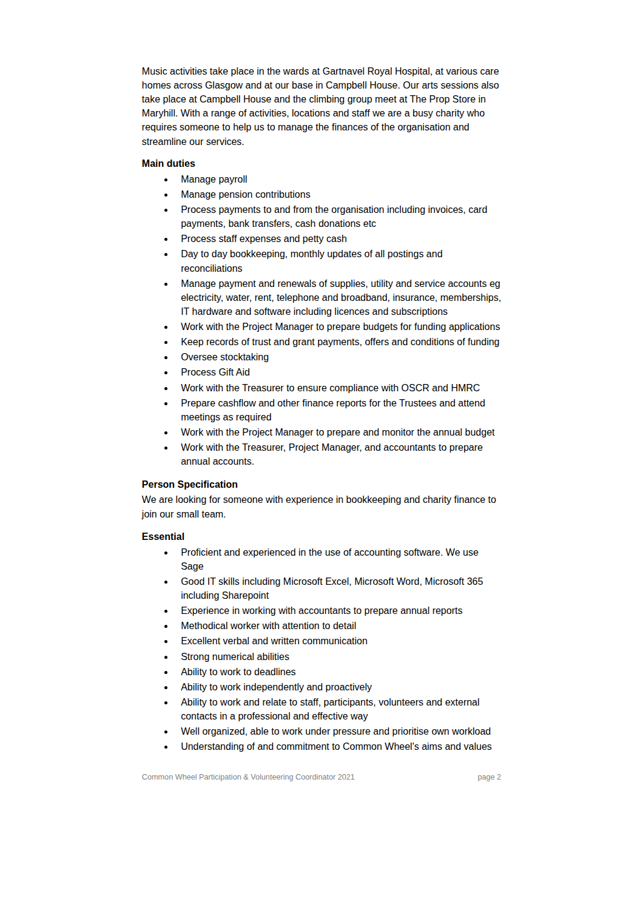Music activities take place in the wards at Gartnavel Royal Hospital, at various care homes across Glasgow and at our base in Campbell House. Our arts sessions also take place at Campbell House and the climbing group meet at The Prop Store in Maryhill. With a range of activities, locations and staff we are a busy charity who requires someone to help us to manage the finances of the organisation and streamline our services.
Main duties
Manage payroll
Manage pension contributions
Process payments to and from the organisation including invoices, card payments, bank transfers, cash donations etc
Process staff expenses and petty cash
Day to day bookkeeping, monthly updates of all postings and reconciliations
Manage payment and renewals of supplies, utility and service accounts eg electricity, water, rent, telephone and broadband, insurance, memberships, IT hardware and software including licences and subscriptions
Work with the Project Manager to prepare budgets for funding applications
Keep records of trust and grant payments, offers and conditions of funding
Oversee stocktaking
Process Gift Aid
Work with the Treasurer to ensure compliance with OSCR and HMRC
Prepare cashflow and other finance reports for the Trustees and attend meetings as required
Work with the Project Manager to prepare and monitor the annual budget
Work with the Treasurer, Project Manager, and accountants to prepare annual accounts.
Person Specification
We are looking for someone with experience in bookkeeping and charity finance to join our small team.
Essential
Proficient and experienced in the use of accounting software. We use Sage
Good IT skills including Microsoft Excel, Microsoft Word, Microsoft 365 including Sharepoint
Experience in working with accountants to prepare annual reports
Methodical worker with attention to detail
Excellent verbal and written communication
Strong numerical abilities
Ability to work to deadlines
Ability to work independently and proactively
Ability to work and relate to staff, participants, volunteers and external contacts in a professional and effective way
Well organized, able to work under pressure and prioritise own workload
Understanding of and commitment to Common Wheel's aims and values
Common Wheel Participation & Volunteering Coordinator 2021 page 2